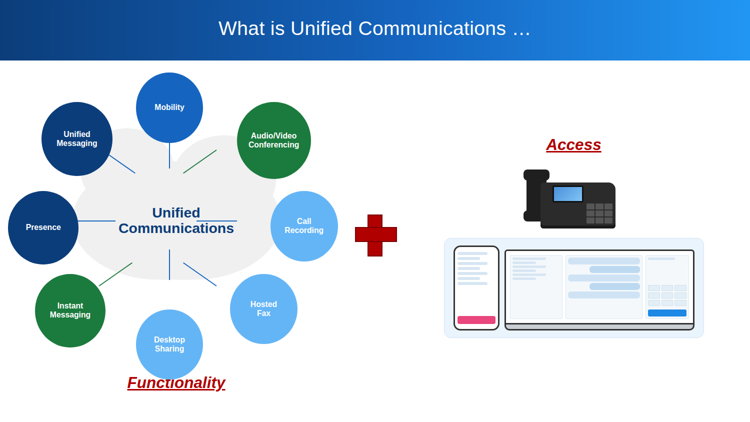What is Unified Communications …
Unified
Communications
Mobility
Unified
Messaging
Presence
Instant
Messaging
Desktop
Sharing
Hosted
Fax
Call
Recording
Audio/Video
Conferencing
Functionality
Access